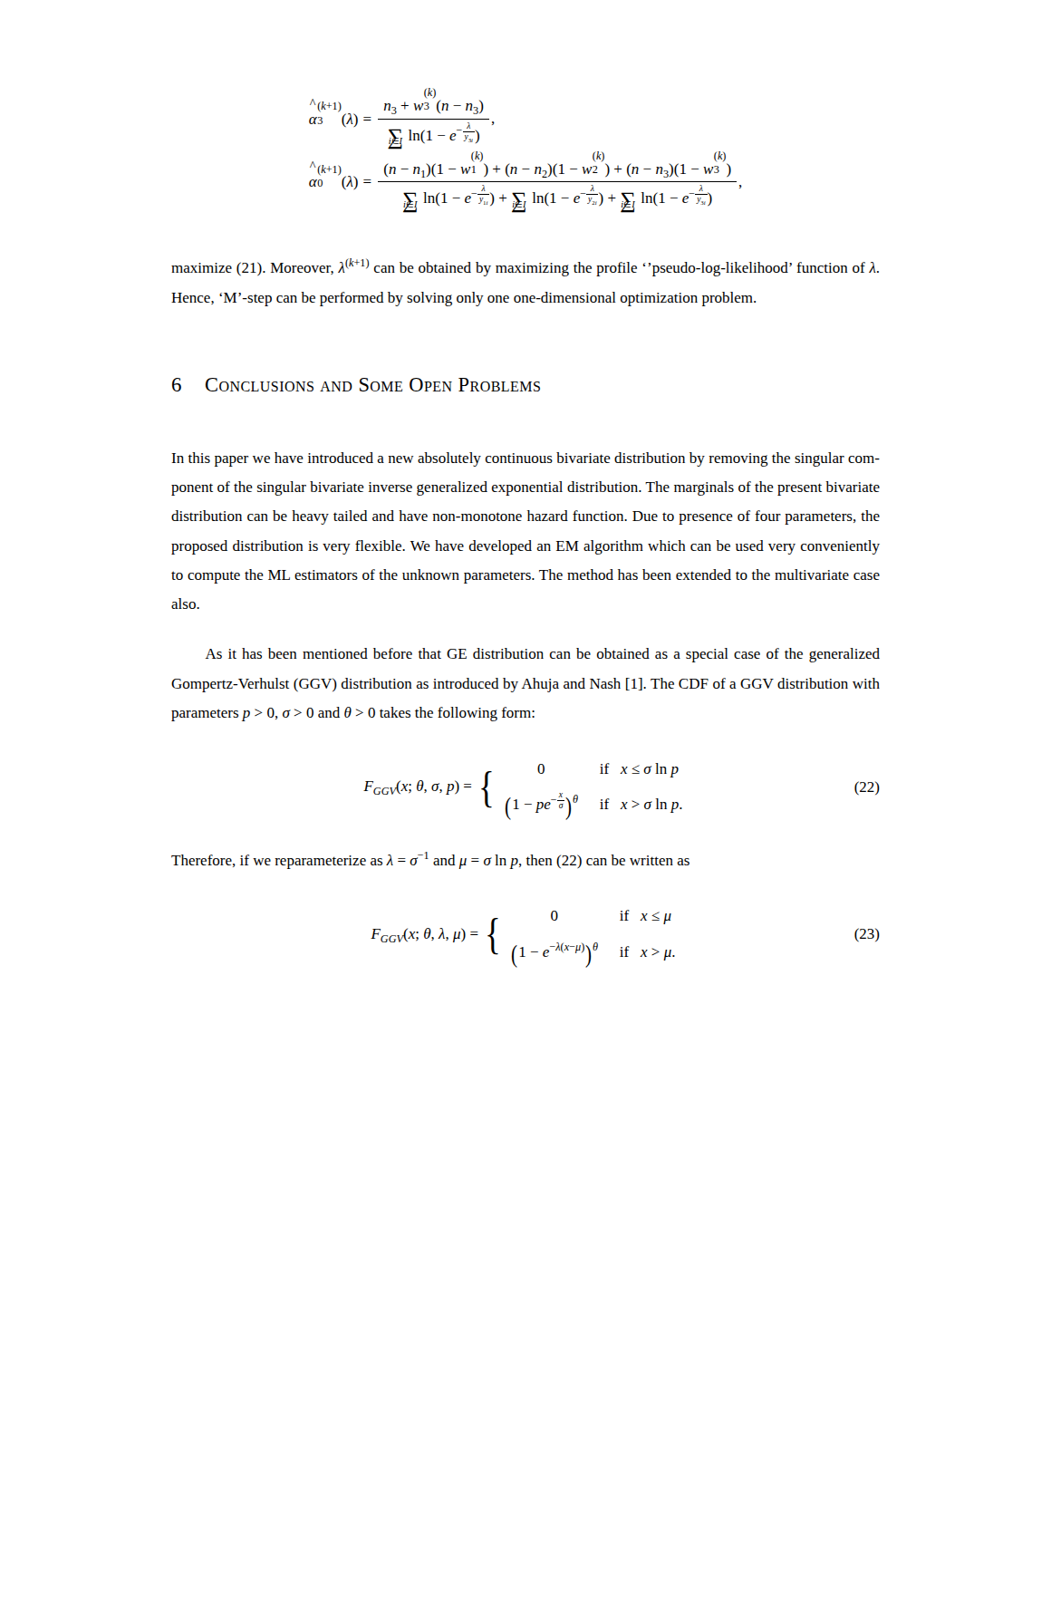| ^ α ( k +1) 3 ( λ ) | = | n 3 + w ( k ) 3 ( n − n 3 ) ∑ i ∈ I ln(1 − e − λ y 3 i ) , |
| ^ α ( k +1) 0 ( λ ) | = | ( n − n 1 )(1 − w ( k ) 1 ) + ( n − n 2 )(1 − w ( k ) 2 ) + ( n − n 3 )(1 − w ( k ) 3 ) ∑ i ∈ I ln(1 − e − λ y 1 i ) + ∑ i ∈ I ln(1 − e − λ y 2 i ) + ∑ i ∈ I ln(1 − e − λ y 3 i ) , |
maximize (21). Moreover, λ(k+1) can be obtained by maximizing the profile ‘’pseudo-log-likelihood’ function of λ. Hence, ‘M’-step can be performed by solving only one one-dimensional optimization problem.
6 Conclusions and Some Open Problems
In this paper we have introduced a new absolutely continuous bivariate distribution by removing the singular component of the singular bivariate inverse generalized exponential distribution. The marginals of the present bivariate distribution can be heavy tailed and have non-monotone hazard function. Due to presence of four parameters, the proposed distribution is very flexible. We have developed an EM algorithm which can be used very conveniently to compute the ML estimators of the unknown parameters. The method has been extended to the multivariate case also.
As it has been mentioned before that GE distribution can be obtained as a special case of the generalized Gompertz-Verhulst (GGV) distribution as introduced by Ahuja and Nash [1]. The CDF of a GGV distribution with parameters p > 0, σ > 0 and θ > 0 takes the following form:
FGGV(x; θ, σ, p) = {
| 0 | if x ≤ σ ln p |
| ( 1 − pe − x σ ) θ | if x > σ ln p . |
(22)
Therefore, if we reparameterize as λ = σ−1 and μ = σ ln p, then (22) can be written as
FGGV(x; θ, λ, μ) = {
| 0 | if x ≤ μ |
| ( 1 − e − λ ( x − μ ) ) θ | if x > μ . |
(23)
17